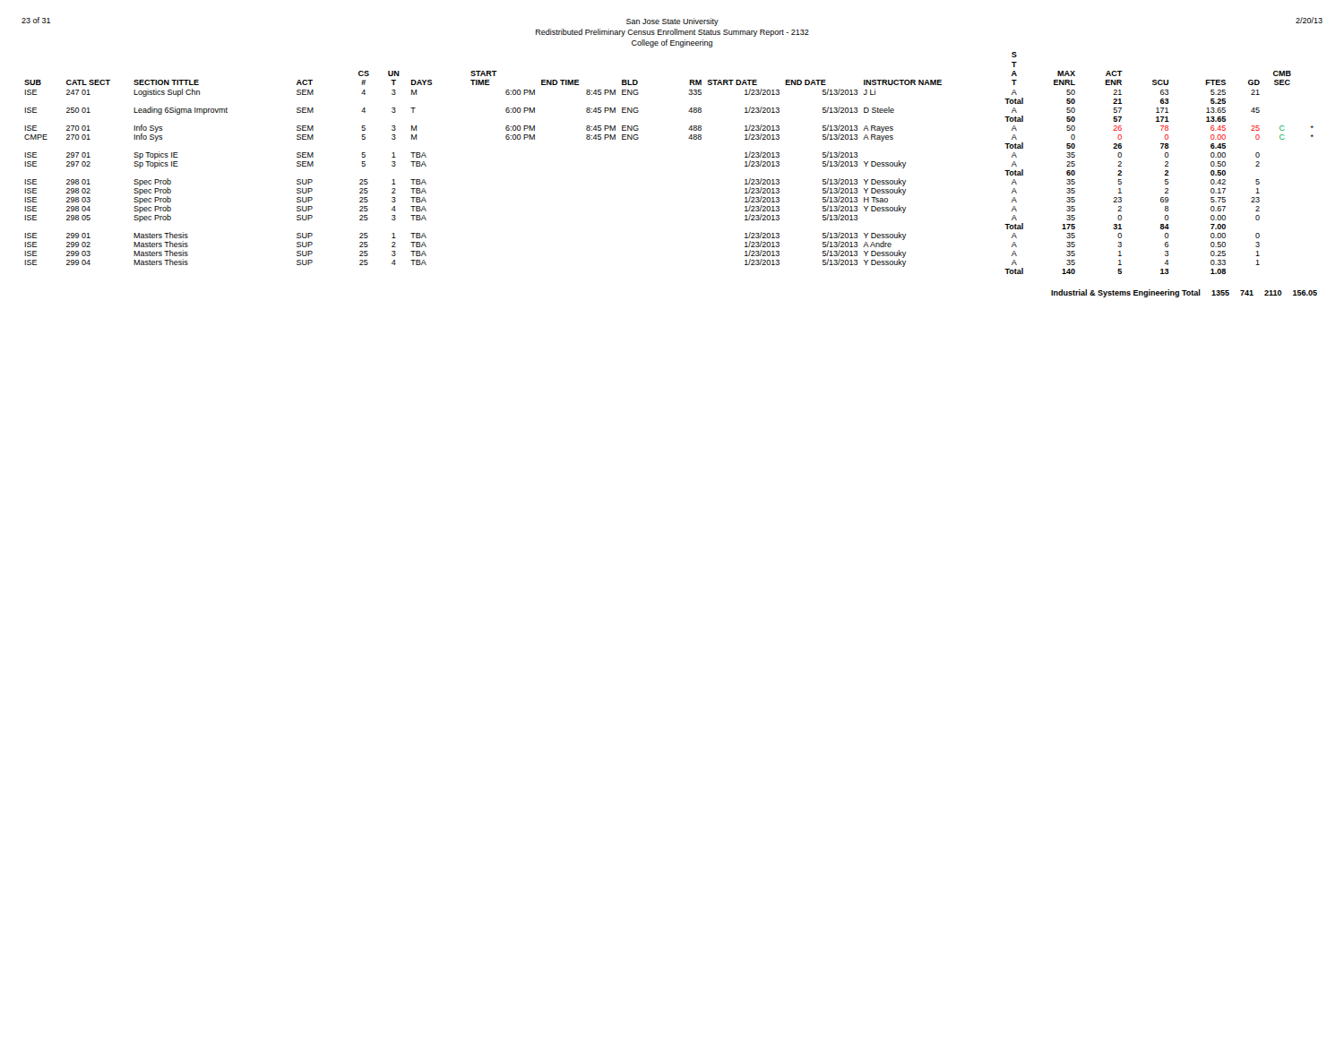23 of 31
2/20/13
San Jose State University
Redistributed Preliminary Census Enrollment Status Summary Report - 2132
College of Engineering
| | | | | | | | | | | | | | | S | | | | | | | |
| --- | --- | --- | --- | --- | --- | --- | --- | --- | --- | --- | --- | --- | --- | --- | --- | --- | --- | --- | --- | --- | --- |
| | | | | | | | | | | | | | | T | | | | | | | |
| | | | | CS | UN | | START | | | | | | | A | MAX | ACT | | | | CMB | |
| SUB | CATL SECT | SECTION TITTLE | ACT | # | T | DAYS | TIME | END TIME | BLD | RM | START DATE | END DATE | INSTRUCTOR NAME | T | ENRL | ENR | SCU | FTES | GD | SEC | |
| ISE | 247 01 | Logistics Supl Chn | SEM | 4 | 3 | M | 6:00 PM | 8:45 PM | ENG | 335 | 1/23/2013 | 5/13/2013 | J Li | A | 50 | 21 | 63 | 5.25 | 21 | | |
| | | | | | | | | | | | | | | Total | 50 | 21 | 63 | 5.25 | | | |
| ISE | 250 01 | Leading 6Sigma Improvmt | SEM | 4 | 3 | T | 6:00 PM | 8:45 PM | ENG | 488 | 1/23/2013 | 5/13/2013 | D Steele | A | 50 | 57 | 171 | 13.65 | 45 | | |
| | | | | | | | | | | | | | | Total | 50 | 57 | 171 | 13.65 | | | |
| ISE | 270 01 | Info Sys | SEM | 5 | 3 | M | 6:00 PM | 8:45 PM | ENG | 488 | 1/23/2013 | 5/13/2013 | A Rayes | A | 50 | 26 | 78 | 6.45 | 25 | C | * |
| CMPE | 270 01 | Info Sys | SEM | 5 | 3 | M | 6:00 PM | 8:45 PM | ENG | 488 | 1/23/2013 | 5/13/2013 | A Rayes | A | 0 | 0 | 0 | 0.00 | 0 | C | * |
| | | | | | | | | | | | | | | Total | 50 | 26 | 78 | 6.45 | | | |
| ISE | 297 01 | Sp Topics IE | SEM | 5 | 1 | TBA | | | | | 1/23/2013 | 5/13/2013 | | A | 35 | 0 | 0 | 0.00 | 0 | | |
| ISE | 297 02 | Sp Topics IE | SEM | 5 | 3 | TBA | | | | | 1/23/2013 | 5/13/2013 | Y Dessouky | A | 25 | 2 | 2 | 0.50 | 2 | | |
| | | | | | | | | | | | | | | Total | 60 | 2 | 2 | 0.50 | | | |
| ISE | 298 01 | Spec Prob | SUP | 25 | 1 | TBA | | | | | 1/23/2013 | 5/13/2013 | Y Dessouky | A | 35 | 5 | 5 | 0.42 | 5 | | |
| ISE | 298 02 | Spec Prob | SUP | 25 | 2 | TBA | | | | | 1/23/2013 | 5/13/2013 | Y Dessouky | A | 35 | 1 | 2 | 0.17 | 1 | | |
| ISE | 298 03 | Spec Prob | SUP | 25 | 3 | TBA | | | | | 1/23/2013 | 5/13/2013 | H Tsao | A | 35 | 23 | 69 | 5.75 | 23 | | |
| ISE | 298 04 | Spec Prob | SUP | 25 | 4 | TBA | | | | | 1/23/2013 | 5/13/2013 | Y Dessouky | A | 35 | 2 | 8 | 0.67 | 2 | | |
| ISE | 298 05 | Spec Prob | SUP | 25 | 3 | TBA | | | | | 1/23/2013 | 5/13/2013 | | A | 35 | 0 | 0 | 0.00 | 0 | | |
| | | | | | | | | | | | | | | Total | 175 | 31 | 84 | 7.00 | | | |
| ISE | 299 01 | Masters Thesis | SUP | 25 | 1 | TBA | | | | | 1/23/2013 | 5/13/2013 | Y Dessouky | A | 35 | 0 | 0 | 0.00 | 0 | | |
| ISE | 299 02 | Masters Thesis | SUP | 25 | 2 | TBA | | | | | 1/23/2013 | 5/13/2013 | A Andre | A | 35 | 3 | 6 | 0.50 | 3 | | |
| ISE | 299 03 | Masters Thesis | SUP | 25 | 3 | TBA | | | | | 1/23/2013 | 5/13/2013 | Y Dessouky | A | 35 | 1 | 3 | 0.25 | 1 | | |
| ISE | 299 04 | Masters Thesis | SUP | 25 | 4 | TBA | | | | | 1/23/2013 | 5/13/2013 | Y Dessouky | A | 35 | 1 | 4 | 0.33 | 1 | | |
| | | | | | | | | | | | | | | Total | 140 | 5 | 13 | 1.08 | | | |
| Industrial & Systems Engineering Total | 1355 | 741 | 2110 | 156.05 |